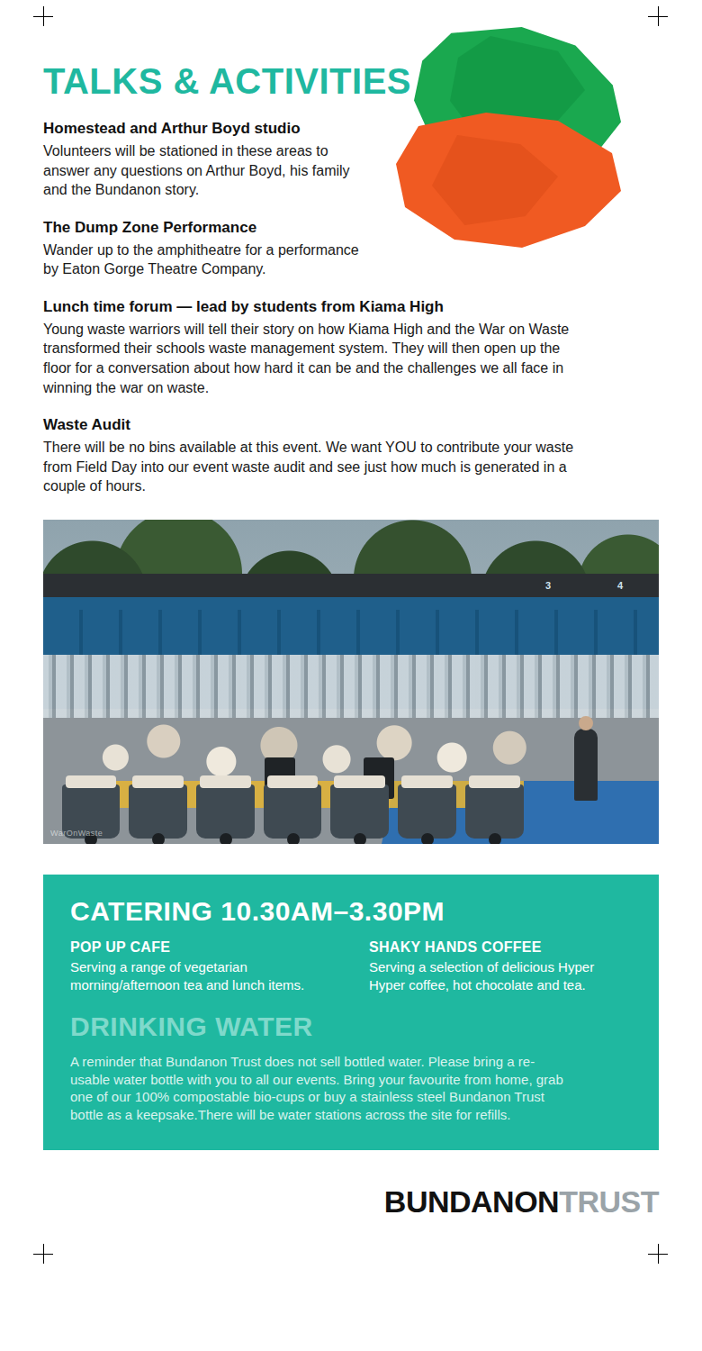Talks & Activities
Homestead and Arthur Boyd studio
Volunteers will be stationed in these areas to answer any questions on Arthur Boyd, his family and the Bundanon story.
The Dump Zone Performance
Wander up to the amphitheatre for a performance by Eaton Gorge Theatre Company.
Lunch time forum — lead by students from Kiama High
Young waste warriors will tell their story on how Kiama High and the War on Waste transformed their schools waste management system. They will then open up the floor for a conversation about how hard it can be and the challenges we all face in winning the war on waste.
Waste Audit
There will be no bins available at this event. We want YOU to contribute your waste from Field Day into our event waste audit and see just how much is generated in a couple of hours.
3 4
WarOnWaste
Catering 10.30am–3.30pm
Pop up cafe
Serving a range of vegetarian morning/afternoon tea and lunch items.
Shaky hands coffee
Serving a selection of delicious Hyper Hyper coffee, hot chocolate and tea.
Drinking Water
A reminder that Bundanon Trust does not sell bottled water. Please bring a re-usable water bottle with you to all our events. Bring your favourite from home, grab one of our 100% compostable bio-cups or buy a stainless steel Bundanon Trust bottle as a keepsake.There will be water stations across the site for refills.
Bundanon Trust